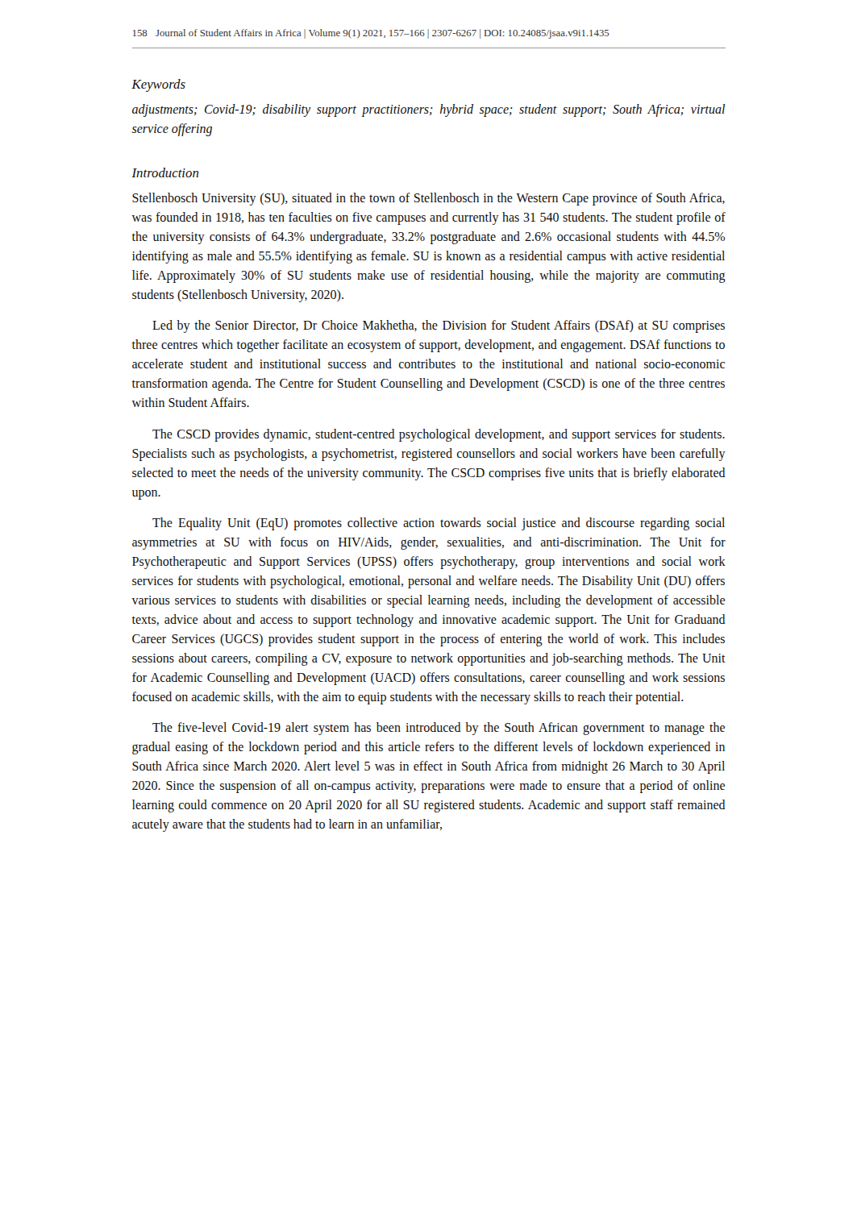158 Journal of Student Affairs in Africa | Volume 9(1) 2021, 157–166 | 2307-6267 | DOI: 10.24085/jsaa.v9i1.1435
Keywords
adjustments; Covid-19; disability support practitioners; hybrid space; student support; South Africa; virtual service offering
Introduction
Stellenbosch University (SU), situated in the town of Stellenbosch in the Western Cape province of South Africa, was founded in 1918, has ten faculties on five campuses and currently has 31 540 students. The student profile of the university consists of 64.3% undergraduate, 33.2% postgraduate and 2.6% occasional students with 44.5% identifying as male and 55.5% identifying as female. SU is known as a residential campus with active residential life. Approximately 30% of SU students make use of residential housing, while the majority are commuting students (Stellenbosch University, 2020).
Led by the Senior Director, Dr Choice Makhetha, the Division for Student Affairs (DSAf) at SU comprises three centres which together facilitate an ecosystem of support, development, and engagement. DSAf functions to accelerate student and institutional success and contributes to the institutional and national socio-economic transformation agenda. The Centre for Student Counselling and Development (CSCD) is one of the three centres within Student Affairs.
The CSCD provides dynamic, student-centred psychological development, and support services for students. Specialists such as psychologists, a psychometrist, registered counsellors and social workers have been carefully selected to meet the needs of the university community. The CSCD comprises five units that is briefly elaborated upon.
The Equality Unit (EqU) promotes collective action towards social justice and discourse regarding social asymmetries at SU with focus on HIV/Aids, gender, sexualities, and anti-discrimination. The Unit for Psychotherapeutic and Support Services (UPSS) offers psychotherapy, group interventions and social work services for students with psychological, emotional, personal and welfare needs. The Disability Unit (DU) offers various services to students with disabilities or special learning needs, including the development of accessible texts, advice about and access to support technology and innovative academic support. The Unit for Graduand Career Services (UGCS) provides student support in the process of entering the world of work. This includes sessions about careers, compiling a CV, exposure to network opportunities and job-searching methods. The Unit for Academic Counselling and Development (UACD) offers consultations, career counselling and work sessions focused on academic skills, with the aim to equip students with the necessary skills to reach their potential.
The five-level Covid-19 alert system has been introduced by the South African government to manage the gradual easing of the lockdown period and this article refers to the different levels of lockdown experienced in South Africa since March 2020. Alert level 5 was in effect in South Africa from midnight 26 March to 30 April 2020. Since the suspension of all on-campus activity, preparations were made to ensure that a period of online learning could commence on 20 April 2020 for all SU registered students. Academic and support staff remained acutely aware that the students had to learn in an unfamiliar,